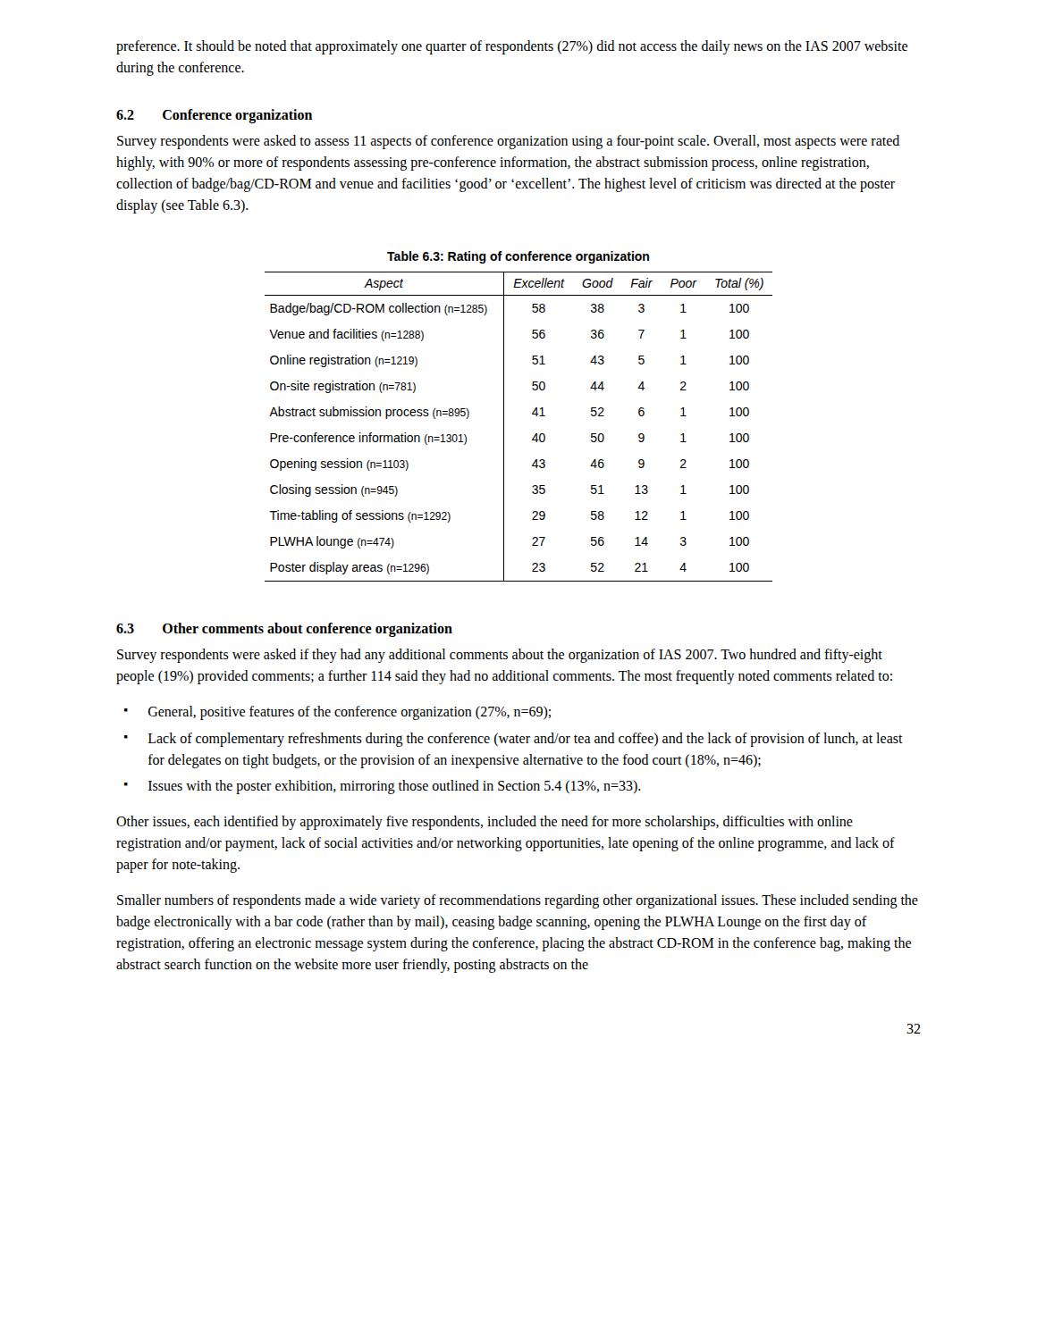preference. It should be noted that approximately one quarter of respondents (27%) did not access the daily news on the IAS 2007 website during the conference.
6.2 Conference organization
Survey respondents were asked to assess 11 aspects of conference organization using a four-point scale. Overall, most aspects were rated highly, with 90% or more of respondents assessing pre-conference information, the abstract submission process, online registration, collection of badge/bag/CD-ROM and venue and facilities ‘good’ or ‘excellent’. The highest level of criticism was directed at the poster display (see Table 6.3).
Table 6.3: Rating of conference organization
| Aspect | Excellent | Good | Fair | Poor | Total (%) |
| --- | --- | --- | --- | --- | --- |
| Badge/bag/CD-ROM collection (n=1285) | 58 | 38 | 3 | 1 | 100 |
| Venue and facilities (n=1288) | 56 | 36 | 7 | 1 | 100 |
| Online registration (n=1219) | 51 | 43 | 5 | 1 | 100 |
| On-site registration (n=781) | 50 | 44 | 4 | 2 | 100 |
| Abstract submission process (n=895) | 41 | 52 | 6 | 1 | 100 |
| Pre-conference information (n=1301) | 40 | 50 | 9 | 1 | 100 |
| Opening session (n=1103) | 43 | 46 | 9 | 2 | 100 |
| Closing session (n=945) | 35 | 51 | 13 | 1 | 100 |
| Time-tabling of sessions (n=1292) | 29 | 58 | 12 | 1 | 100 |
| PLWHA lounge (n=474) | 27 | 56 | 14 | 3 | 100 |
| Poster display areas (n=1296) | 23 | 52 | 21 | 4 | 100 |
6.3 Other comments about conference organization
Survey respondents were asked if they had any additional comments about the organization of IAS 2007. Two hundred and fifty-eight people (19%) provided comments; a further 114 said they had no additional comments. The most frequently noted comments related to:
General, positive features of the conference organization (27%, n=69);
Lack of complementary refreshments during the conference (water and/or tea and coffee) and the lack of provision of lunch, at least for delegates on tight budgets, or the provision of an inexpensive alternative to the food court (18%, n=46);
Issues with the poster exhibition, mirroring those outlined in Section 5.4 (13%, n=33).
Other issues, each identified by approximately five respondents, included the need for more scholarships, difficulties with online registration and/or payment, lack of social activities and/or networking opportunities, late opening of the online programme, and lack of paper for note-taking.
Smaller numbers of respondents made a wide variety of recommendations regarding other organizational issues. These included sending the badge electronically with a bar code (rather than by mail), ceasing badge scanning, opening the PLWHA Lounge on the first day of registration, offering an electronic message system during the conference, placing the abstract CD-ROM in the conference bag, making the abstract search function on the website more user friendly, posting abstracts on the
32